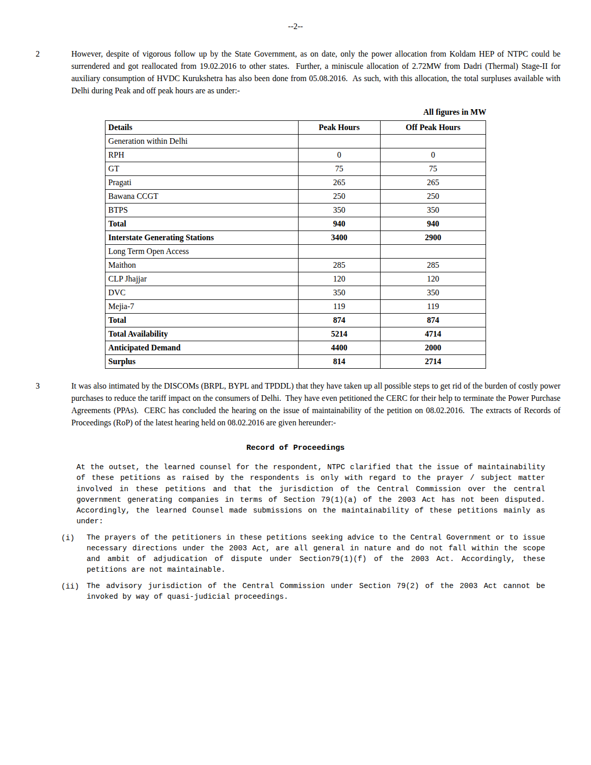--2--
2
However, despite of vigorous follow up by the State Government, as on date, only the power allocation from Koldam HEP of NTPC could be surrendered and got reallocated from 19.02.2016 to other states. Further, a miniscule allocation of 2.72MW from Dadri (Thermal) Stage-II for auxiliary consumption of HVDC Kurukshetra has also been done from 05.08.2016. As such, with this allocation, the total surpluses available with Delhi during Peak and off peak hours are as under:-
All figures in MW
| Details | Peak Hours | Off Peak Hours |
| Generation within Delhi | | |
| RPH | 0 | 0 |
| GT | 75 | 75 |
| Pragati | 265 | 265 |
| Bawana CCGT | 250 | 250 |
| BTPS | 350 | 350 |
| Total | 940 | 940 |
| Interstate Generating Stations | 3400 | 2900 |
| Long Term Open Access | | |
| Maithon | 285 | 285 |
| CLP Jhajjar | 120 | 120 |
| DVC | 350 | 350 |
| Mejia-7 | 119 | 119 |
| Total | 874 | 874 |
| Total Availability | 5214 | 4714 |
| Anticipated Demand | 4400 | 2000 |
| Surplus | 814 | 2714 |
3
It was also intimated by the DISCOMs (BRPL, BYPL and TPDDL) that they have taken up all possible steps to get rid of the burden of costly power purchases to reduce the tariff impact on the consumers of Delhi. They have even petitioned the CERC for their help to terminate the Power Purchase Agreements (PPAs). CERC has concluded the hearing on the issue of maintainability of the petition on 08.02.2016. The extracts of Records of Proceedings (RoP) of the latest hearing held on 08.02.2016 are given hereunder:-
Record of Proceedings
At the outset, the learned counsel for the respondent, NTPC clarified that the issue of maintainability of these petitions as raised by the respondents is only with regard to the prayer / subject matter involved in these petitions and that the jurisdiction of the Central Commission over the central government generating companies in terms of Section 79(1)(a) of the 2003 Act has not been disputed. Accordingly, the learned Counsel made submissions on the maintainability of these petitions mainly as under:
(i)
The prayers of the petitioners in these petitions seeking advice to the Central Government or to issue necessary directions under the 2003 Act, are all general in nature and do not fall within the scope and ambit of adjudication of dispute under Section79(1)(f) of the 2003 Act. Accordingly, these petitions are not maintainable.
(ii)
The advisory jurisdiction of the Central Commission under Section 79(2) of the 2003 Act cannot be invoked by way of quasi-judicial proceedings.